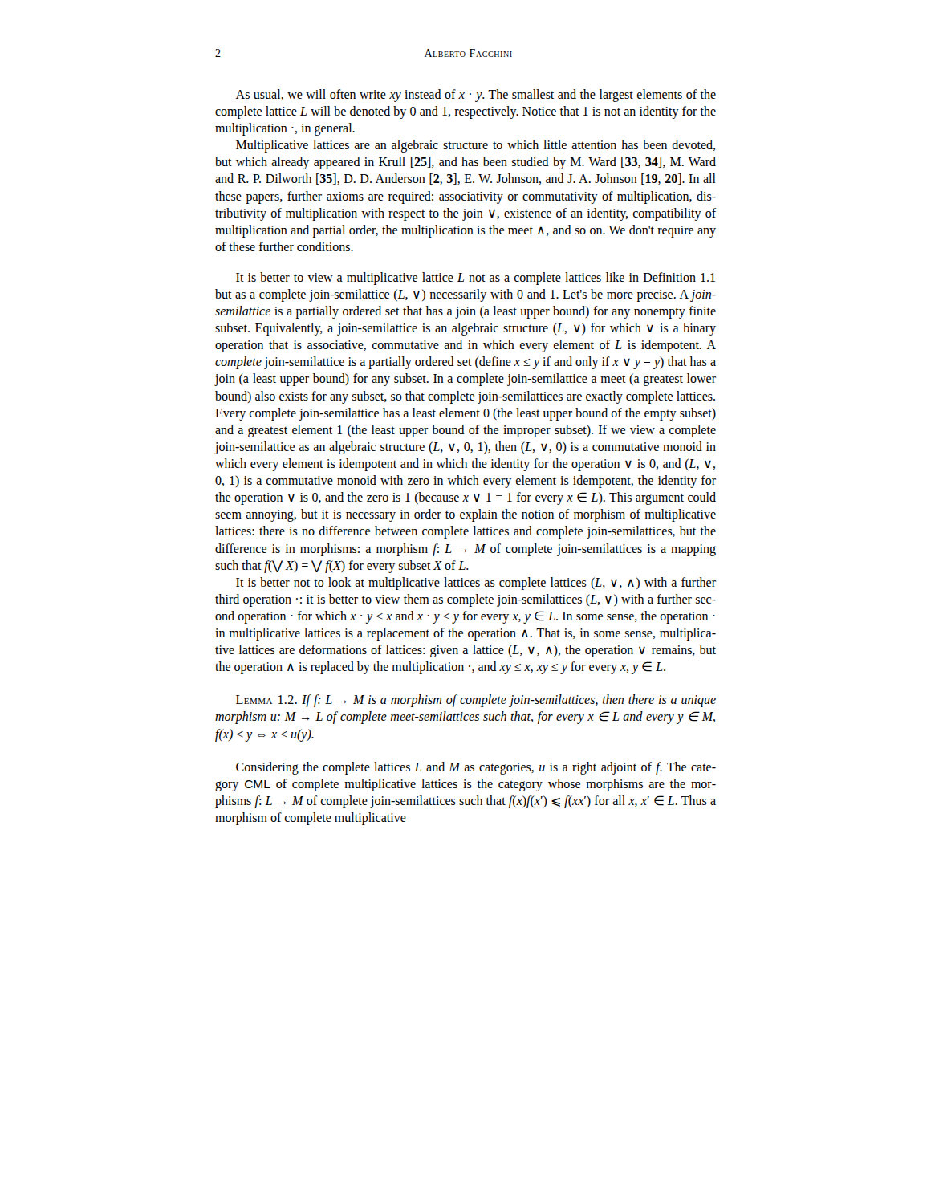2 Alberto Facchini
As usual, we will often write xy instead of x · y. The smallest and the largest elements of the complete lattice L will be denoted by 0 and 1, respectively. Notice that 1 is not an identity for the multiplication ·, in general.
Multiplicative lattices are an algebraic structure to which little attention has been devoted, but which already appeared in Krull [25], and has been studied by M. Ward [33, 34], M. Ward and R. P. Dilworth [35], D. D. Anderson [2, 3], E. W. Johnson, and J. A. Johnson [19, 20]. In all these papers, further axioms are required: associativity or commutativity of multiplication, distributivity of multiplication with respect to the join ∨, existence of an identity, compatibility of multiplication and partial order, the multiplication is the meet ∧, and so on. We don't require any of these further conditions.
It is better to view a multiplicative lattice L not as a complete lattices like in Definition 1.1 but as a complete join-semilattice (L, ∨) necessarily with 0 and 1. Let's be more precise. A join-semilattice is a partially ordered set that has a join (a least upper bound) for any nonempty finite subset. Equivalently, a join-semilattice is an algebraic structure (L, ∨) for which ∨ is a binary operation that is associative, commutative and in which every element of L is idempotent. A complete join-semilattice is a partially ordered set (define x ≤ y if and only if x ∨ y = y) that has a join (a least upper bound) for any subset. In a complete join-semilattice a meet (a greatest lower bound) also exists for any subset, so that complete join-semilattices are exactly complete lattices. Every complete join-semilattice has a least element 0 (the least upper bound of the empty subset) and a greatest element 1 (the least upper bound of the improper subset). If we view a complete join-semilattice as an algebraic structure (L, ∨, 0, 1), then (L, ∨, 0) is a commutative monoid in which every element is idempotent and in which the identity for the operation ∨ is 0, and (L, ∨, 0, 1) is a commutative monoid with zero in which every element is idempotent, the identity for the operation ∨ is 0, and the zero is 1 (because x ∨ 1 = 1 for every x ∈ L). This argument could seem annoying, but it is necessary in order to explain the notion of morphism of multiplicative lattices: there is no difference between complete lattices and complete join-semilattices, but the difference is in morphisms: a morphism f: L → M of complete join-semilattices is a mapping such that f(⋁ X) = ⋁ f(X) for every subset X of L.
It is better not to look at multiplicative lattices as complete lattices (L, ∨, ∧) with a further third operation ·: it is better to view them as complete join-semilattices (L, ∨) with a further second operation · for which x · y ≤ x and x · y ≤ y for every x, y ∈ L. In some sense, the operation · in multiplicative lattices is a replacement of the operation ∧. That is, in some sense, multiplicative lattices are deformations of lattices: given a lattice (L, ∨, ∧), the operation ∨ remains, but the operation ∧ is replaced by the multiplication ·, and xy ≤ x, xy ≤ y for every x, y ∈ L.
Lemma 1.2. If f: L → M is a morphism of complete join-semilattices, then there is a unique morphism u: M → L of complete meet-semilattices such that, for every x ∈ L and every y ∈ M, f(x) ≤ y ⇔ x ≤ u(y).
Considering the complete lattices L and M as categories, u is a right adjoint of f. The category CML of complete multiplicative lattices is the category whose morphisms are the morphisms f: L → M of complete join-semilattices such that f(x)f(x′) ⩽ f(xx′) for all x, x′ ∈ L. Thus a morphism of complete multiplicative